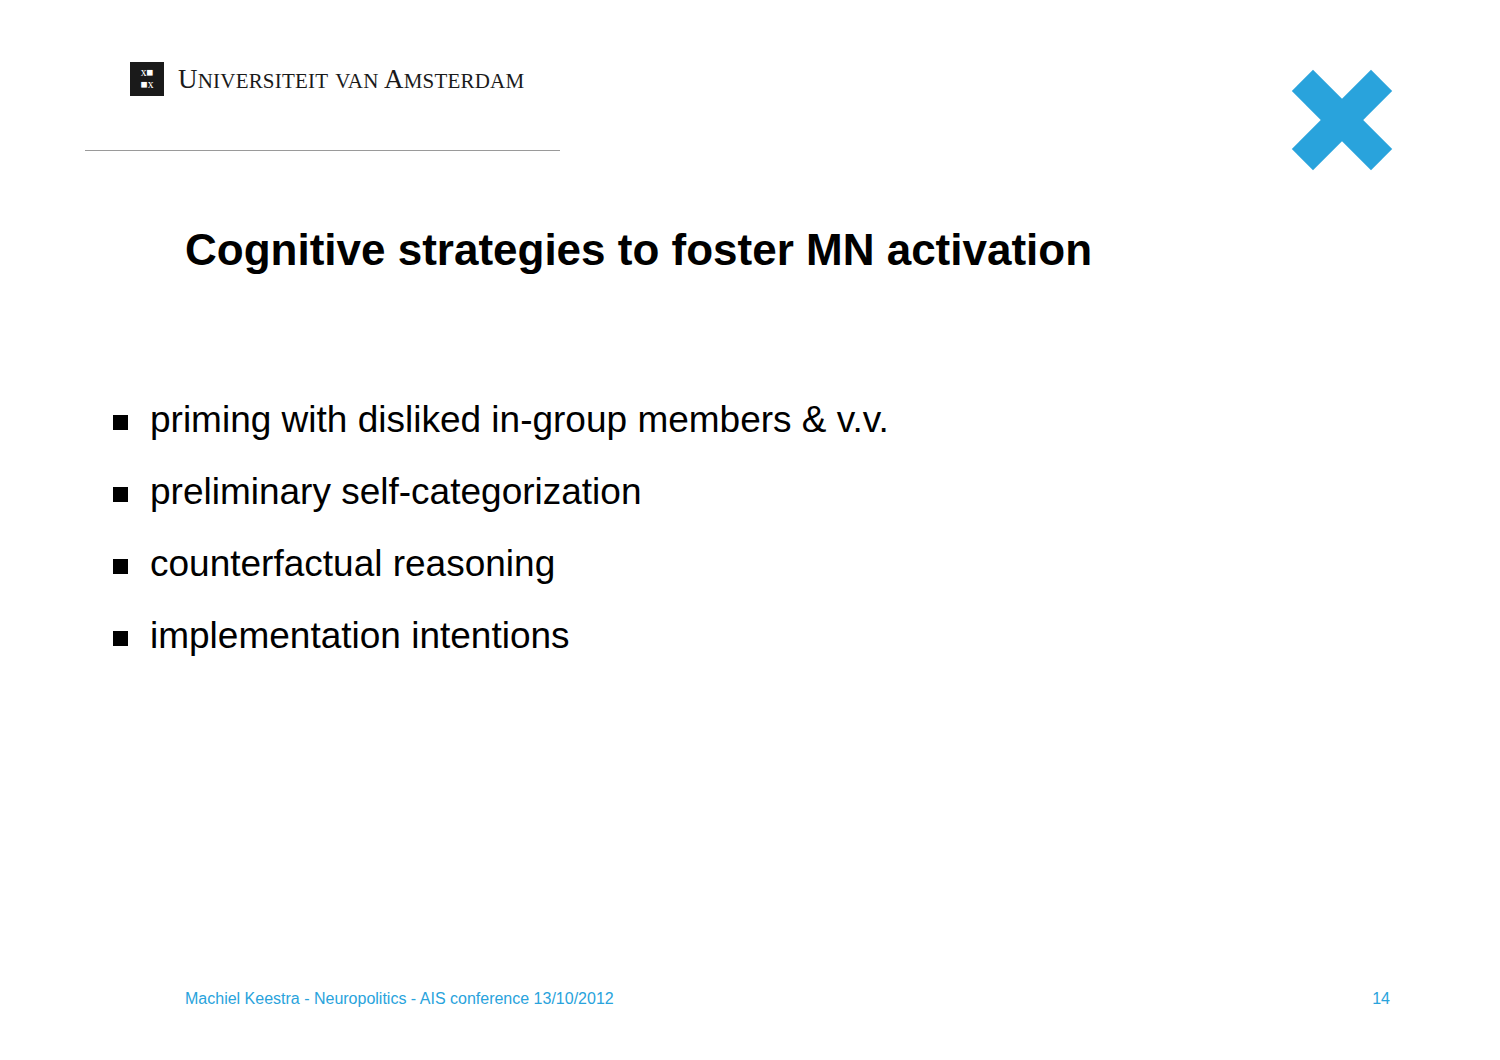x■
■x
UNIVERSITEIT VAN AMSTERDAM
Cognitive strategies to foster MN activation
priming with disliked in-group members & v.v.
preliminary self-categorization
counterfactual reasoning
implementation intentions
Machiel Keestra - Neuropolitics - AIS conference 13/10/2012
14